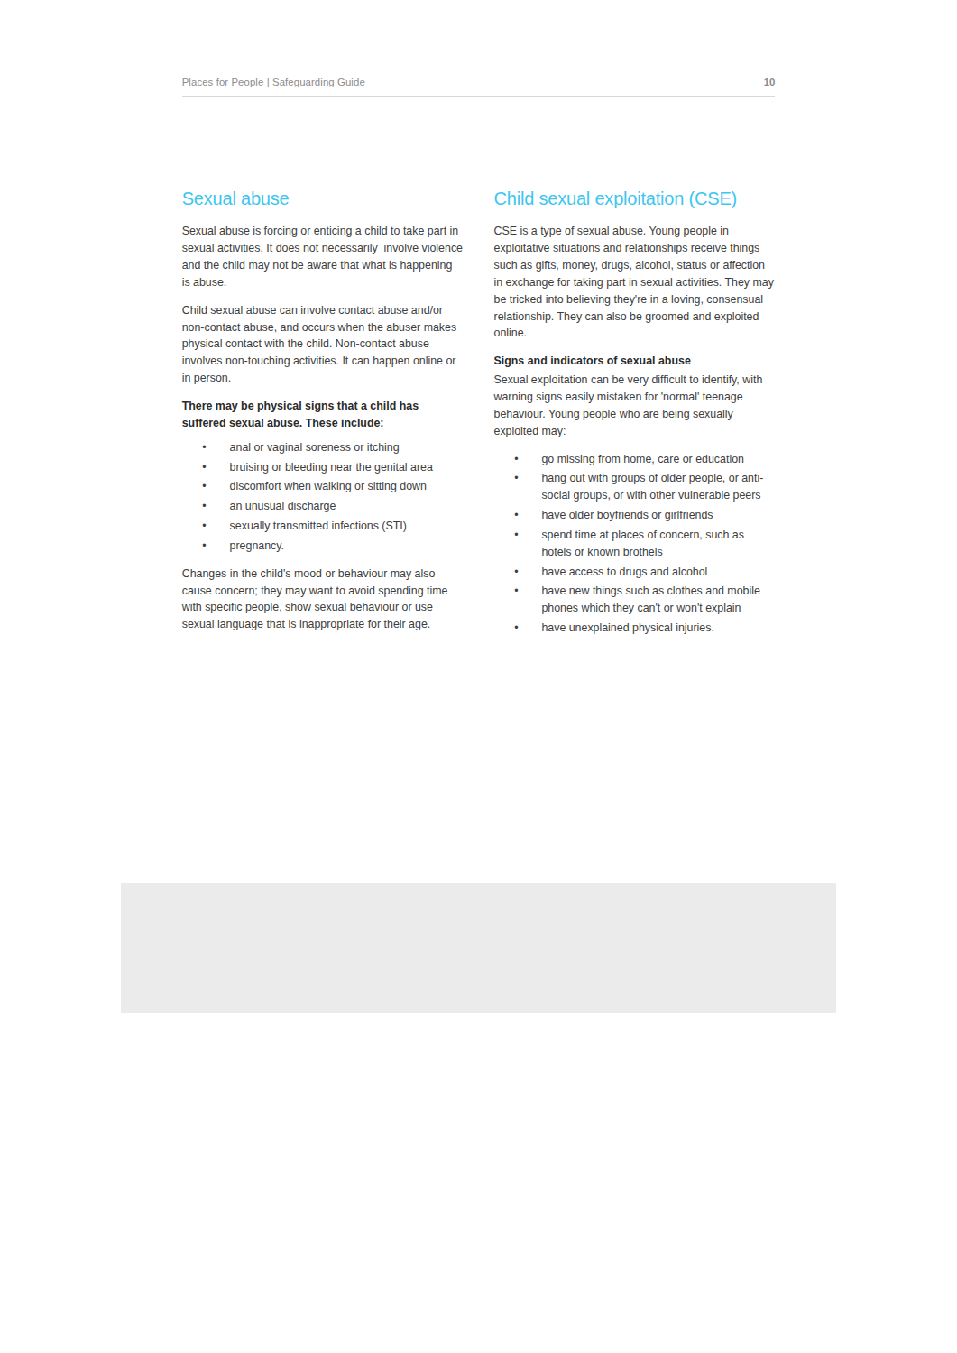Places for People | Safeguarding Guide
10
Sexual abuse
Sexual abuse is forcing or enticing a child to take part in sexual activities. It does not necessarily involve violence and the child may not be aware that what is happening is abuse.
Child sexual abuse can involve contact abuse and/or non-contact abuse, and occurs when the abuser makes physical contact with the child. Non-contact abuse involves non-touching activities. It can happen online or in person.
There may be physical signs that a child has suffered sexual abuse. These include:
anal or vaginal soreness or itching
bruising or bleeding near the genital area
discomfort when walking or sitting down
an unusual discharge
sexually transmitted infections (STI)
pregnancy.
Changes in the child's mood or behaviour may also cause concern; they may want to avoid spending time with specific people, show sexual behaviour or use sexual language that is inappropriate for their age.
Child sexual exploitation (CSE)
CSE is a type of sexual abuse. Young people in exploitative situations and relationships receive things such as gifts, money, drugs, alcohol, status or affection in exchange for taking part in sexual activities. They may be tricked into believing they're in a loving, consensual relationship. They can also be groomed and exploited online.
Signs and indicators of sexual abuse
Sexual exploitation can be very difficult to identify, with warning signs easily mistaken for 'normal' teenage behaviour. Young people who are being sexually exploited may:
go missing from home, care or education
hang out with groups of older people, or anti-social groups, or with other vulnerable peers
have older boyfriends or girlfriends
spend time at places of concern, such as hotels or known brothels
have access to drugs and alcohol
have new things such as clothes and mobile phones which they can't or won't explain
have unexplained physical injuries.